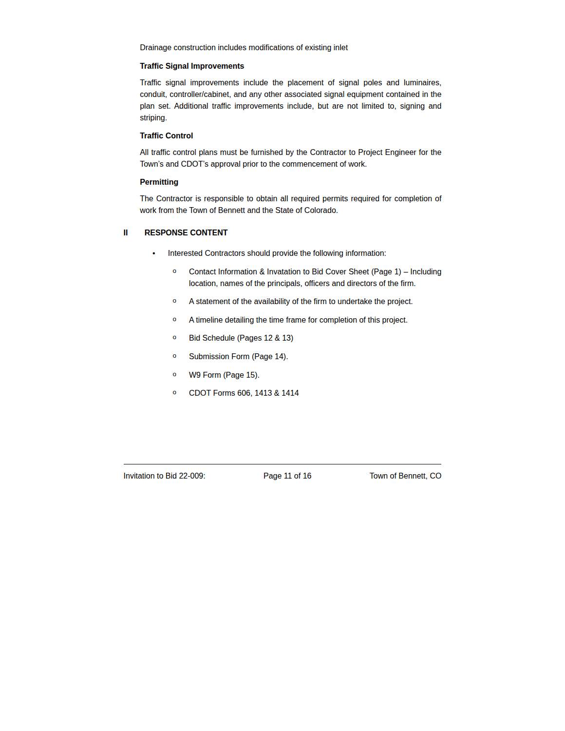Drainage construction includes modifications of existing inlet
Traffic Signal Improvements
Traffic signal improvements include the placement of signal poles and luminaires, conduit, controller/cabinet, and any other associated signal equipment contained in the plan set. Additional traffic improvements include, but are not limited to, signing and striping.
Traffic Control
All traffic control plans must be furnished by the Contractor to Project Engineer for the Town’s and CDOT’s approval prior to the commencement of work.
Permitting
The Contractor is responsible to obtain all required permits required for completion of work from the Town of Bennett and the State of Colorado.
II RESPONSE CONTENT
Interested Contractors should provide the following information:
Contact Information & Invatation to Bid Cover Sheet (Page 1) – Including location, names of the principals, officers and directors of the firm.
A statement of the availability of the firm to undertake the project.
A timeline detailing the time frame for completion of this project.
Bid Schedule (Pages 12 & 13)
Submission Form (Page 14).
W9 Form (Page 15).
CDOT Forms 606, 1413 & 1414
Invitation to Bid 22-009:
Page 11 of 16
Town of Bennett, CO